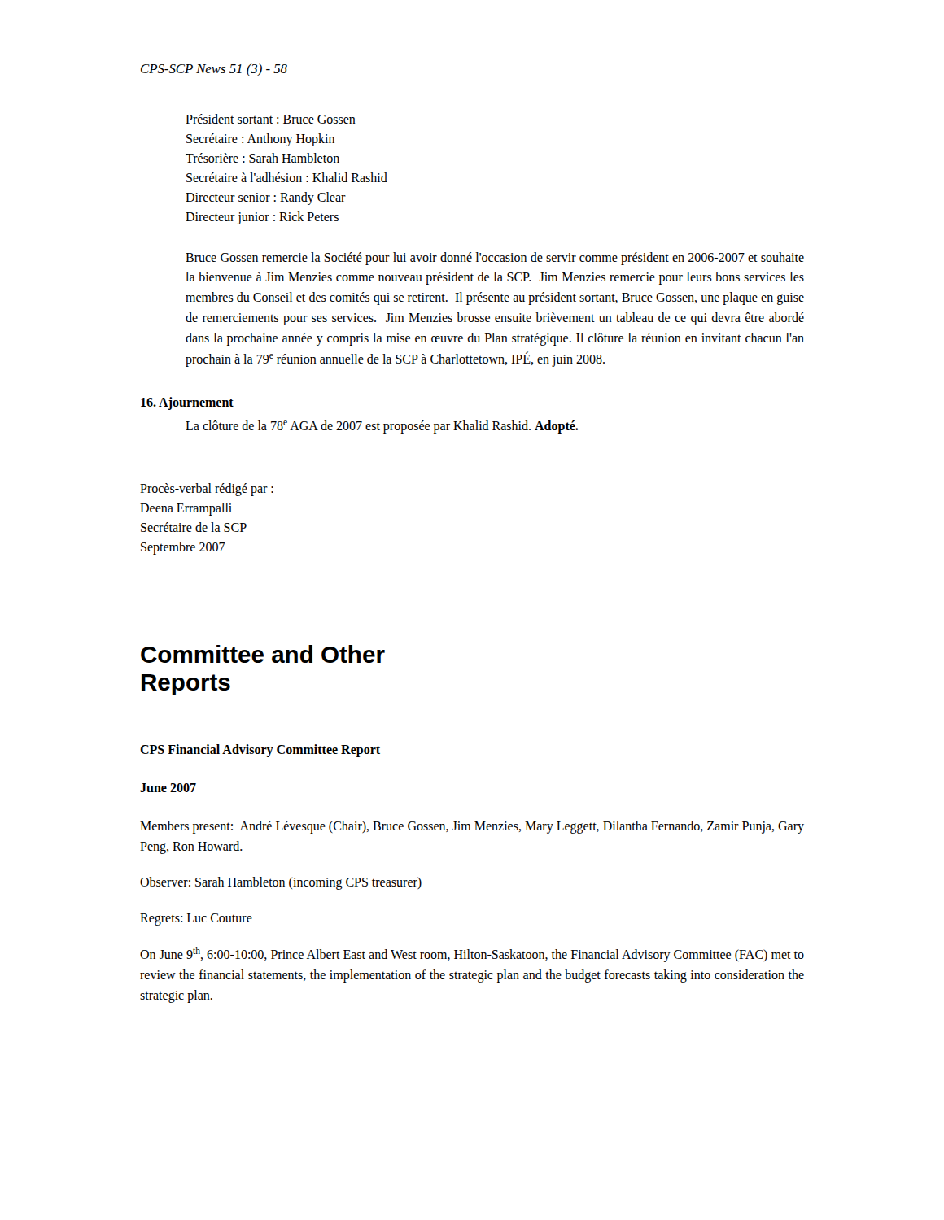CPS-SCP News 51 (3) - 58
Président sortant : Bruce Gossen
Secrétaire : Anthony Hopkin
Trésorière : Sarah Hambleton
Secrétaire à l'adhésion : Khalid Rashid
Directeur senior : Randy Clear
Directeur junior : Rick Peters
Bruce Gossen remercie la Société pour lui avoir donné l'occasion de servir comme président en 2006-2007 et souhaite la bienvenue à Jim Menzies comme nouveau président de la SCP. Jim Menzies remercie pour leurs bons services les membres du Conseil et des comités qui se retirent. Il présente au président sortant, Bruce Gossen, une plaque en guise de remerciements pour ses services. Jim Menzies brosse ensuite brièvement un tableau de ce qui devra être abordé dans la prochaine année y compris la mise en œuvre du Plan stratégique. Il clôture la réunion en invitant chacun l'an prochain à la 79e réunion annuelle de la SCP à Charlottetown, IPÉ, en juin 2008.
16. Ajournement
La clôture de la 78e AGA de 2007 est proposée par Khalid Rashid. Adopté.
Procès-verbal rédigé par :
Deena Errampalli
Secrétaire de la SCP
Septembre 2007
Committee and Other
Reports
CPS Financial Advisory Committee Report
June 2007
Members present: André Lévesque (Chair), Bruce Gossen, Jim Menzies, Mary Leggett, Dilantha Fernando, Zamir Punja, Gary Peng, Ron Howard.
Observer: Sarah Hambleton (incoming CPS treasurer)
Regrets: Luc Couture
On June 9th, 6:00-10:00, Prince Albert East and West room, Hilton-Saskatoon, the Financial Advisory Committee (FAC) met to review the financial statements, the implementation of the strategic plan and the budget forecasts taking into consideration the strategic plan.